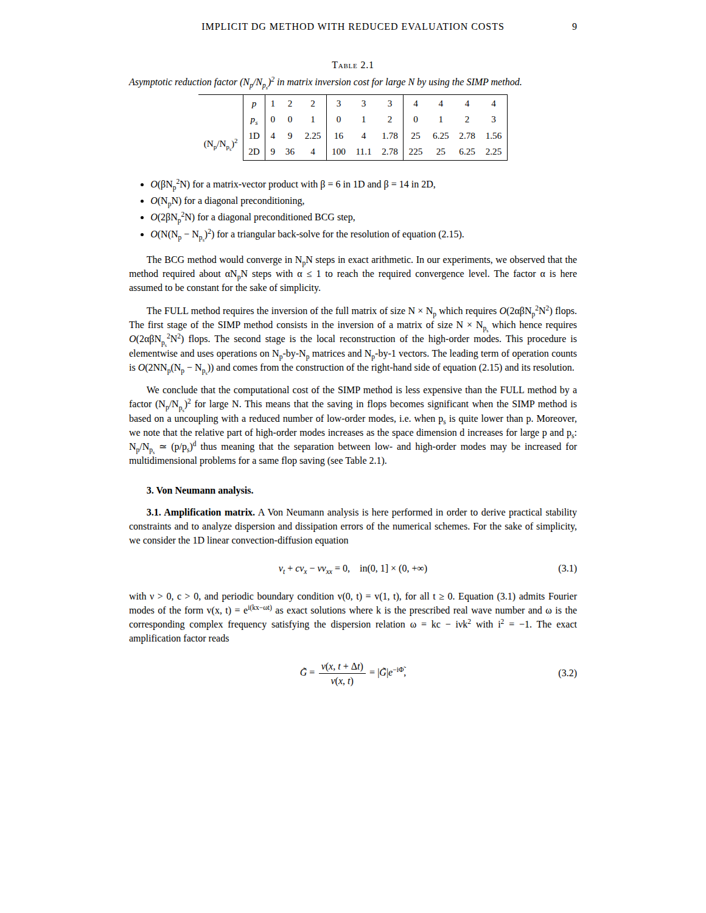IMPLICIT DG METHOD WITH REDUCED EVALUATION COSTS 9
Table 2.1 Asymptotic reduction factor (Np/Nps)2 in matrix inversion cost for large N by using the SIMP method.
| | p | 1 | 2 | 2 | 3 | 3 | 3 | 4 | 4 | 4 | 4 |
| | p s | 0 | 0 | 1 | 0 | 1 | 2 | 0 | 1 | 2 | 3 |
| (N p /N p s ) 2 | 1D | 4 | 9 | 2.25 | 16 | 4 | 1.78 | 25 | 6.25 | 2.78 | 1.56 |
| 2D | 9 | 36 | 4 | 100 | 11.1 | 2.78 | 225 | 25 | 6.25 | 2.25 |
O(βNp2N) for a matrix-vector product with β = 6 in 1D and β = 14 in 2D,
O(NpN) for a diagonal preconditioning,
O(2βNp2N) for a diagonal preconditioned BCG step,
O(N(Np − Nps)2) for a triangular back-solve for the resolution of equation (2.15).
The BCG method would converge in NpN steps in exact arithmetic. In our experiments, we observed that the method required about αNpN steps with α ≤ 1 to reach the required convergence level. The factor α is here assumed to be constant for the sake of simplicity.
The FULL method requires the inversion of the full matrix of size N × Np which requires O(2αβNp2N2) flops. The first stage of the SIMP method consists in the inversion of a matrix of size N × Nps which hence requires O(2αβNps2N2) flops. The second stage is the local reconstruction of the high-order modes. This procedure is elementwise and uses operations on Np-by-Np matrices and Np-by-1 vectors. The leading term of operation counts is O(2NNp(Np − Nps)) and comes from the construction of the right-hand side of equation (2.15) and its resolution.
We conclude that the computational cost of the SIMP method is less expensive than the FULL method by a factor (Np/Nps)2 for large N. This means that the saving in flops becomes significant when the SIMP method is based on a uncoupling with a reduced number of low-order modes, i.e. when ps is quite lower than p. Moreover, we note that the relative part of high-order modes increases as the space dimension d increases for large p and ps: Np/Nps ≃ (p/ps)d thus meaning that the separation between low- and high-order modes may be increased for multidimensional problems for a same flop saving (see Table 2.1).
3. Von Neumann analysis.
3.1. Amplification matrix. A Von Neumann analysis is here performed in order to derive practical stability constraints and to analyze dispersion and dissipation errors of the numerical schemes. For the sake of simplicity, we consider the 1D linear convection-diffusion equation
vt + cvx − νvxx = 0, in(0, 1] × (0, +∞) (3.1)
with ν > 0, c > 0, and periodic boundary condition v(0, t) = v(1, t), for all t ≥ 0. Equation (3.1) admits Fourier modes of the form v(x, t) = ei(kx−ωt) as exact solutions where k is the prescribed real wave number and ω is the corresponding complex frequency satisfying the dispersion relation ω = kc − iνk2 with i2 = −1. The exact amplification factor reads
G̃ = v(x, t + Δt) v(x, t) = |G̃|e−iΦ̃, (3.2)